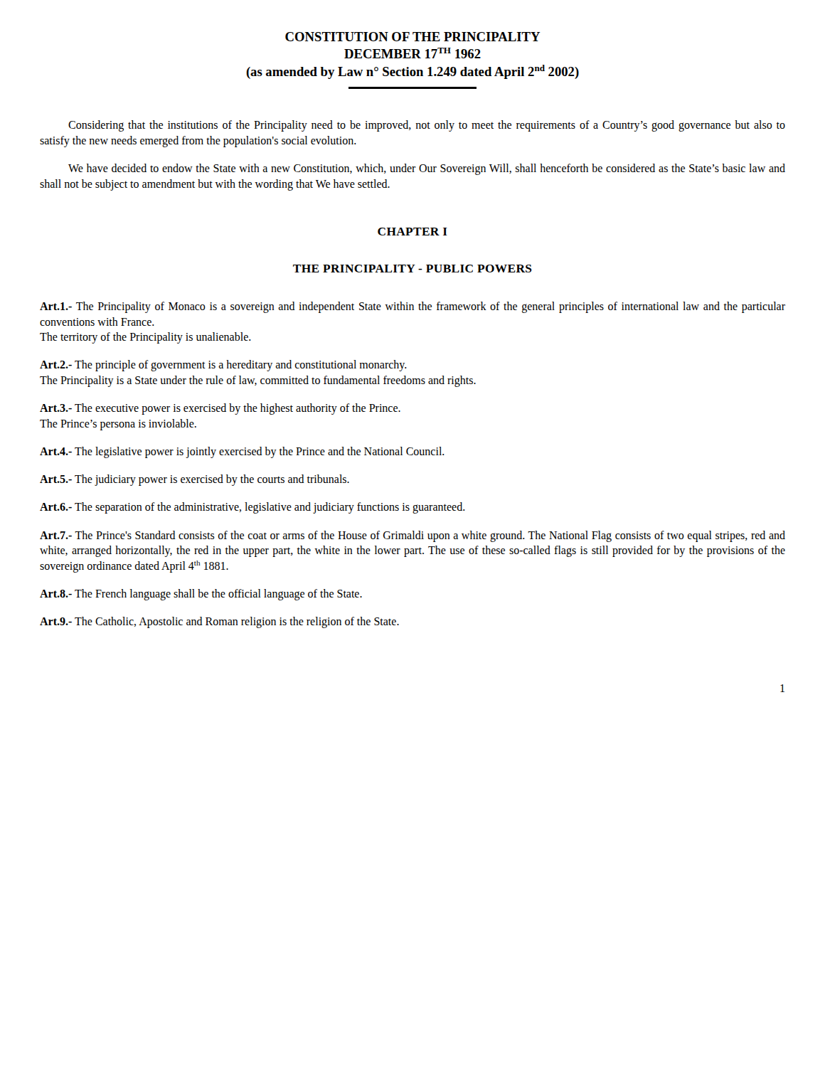CONSTITUTION OF THE PRINCIPALITY DECEMBER 17TH 1962 (as amended by Law n° Section 1.249 dated April 2nd 2002)
Considering that the institutions of the Principality need to be improved, not only to meet the requirements of a Country’s good governance but also to satisfy the new needs emerged from the population's social evolution.
We have decided to endow the State with a new Constitution, which, under Our Sovereign Will, shall henceforth be considered as the State’s basic law and shall not be subject to amendment but with the wording that We have settled.
CHAPTER I
THE PRINCIPALITY - PUBLIC POWERS
Art.1.- The Principality of Monaco is a sovereign and independent State within the framework of the general principles of international law and the particular conventions with France.
The territory of the Principality is unalienable.
Art.2.- The principle of government is a hereditary and constitutional monarchy.
The Principality is a State under the rule of law, committed to fundamental freedoms and rights.
Art.3.- The executive power is exercised by the highest authority of the Prince.
The Prince’s persona is inviolable.
Art.4.- The legislative power is jointly exercised by the Prince and the National Council.
Art.5.- The judiciary power is exercised by the courts and tribunals.
Art.6.- The separation of the administrative, legislative and judiciary functions is guaranteed.
Art.7.- The Prince's Standard consists of the coat or arms of the House of Grimaldi upon a white ground. The National Flag consists of two equal stripes, red and white, arranged horizontally, the red in the upper part, the white in the lower part. The use of these so-called flags is still provided for by the provisions of the sovereign ordinance dated April 4th 1881.
Art.8.- The French language shall be the official language of the State.
Art.9.- The Catholic, Apostolic and Roman religion is the religion of the State.
1